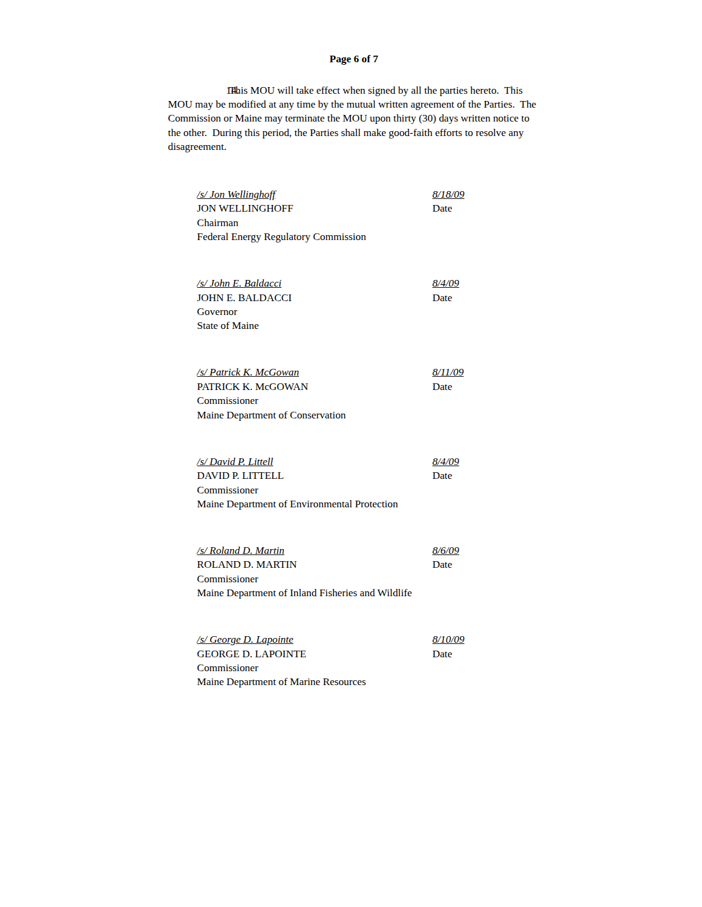Page 6 of 7
14. This MOU will take effect when signed by all the parties hereto. This MOU may be modified at any time by the mutual written agreement of the Parties. The Commission or Maine may terminate the MOU upon thirty (30) days written notice to the other. During this period, the Parties shall make good-faith efforts to resolve any disagreement.
/s/ Jon Wellinghoff
8/18/09
JON WELLINGHOFF
Date
Chairman
Federal Energy Regulatory Commission
/s/ John E. Baldacci
8/4/09
JOHN E. BALDACCI
Date
Governor
State of Maine
/s/ Patrick K. McGowan
8/11/09
PATRICK K. McGOWAN
Date
Commissioner
Maine Department of Conservation
/s/ David P. Littell
8/4/09
DAVID P. LITTELL
Date
Commissioner
Maine Department of Environmental Protection
/s/ Roland D. Martin
8/6/09
ROLAND D. MARTIN
Date
Commissioner
Maine Department of Inland Fisheries and Wildlife
/s/ George D. Lapointe
8/10/09
GEORGE D. LAPOINTE
Date
Commissioner
Maine Department of Marine Resources